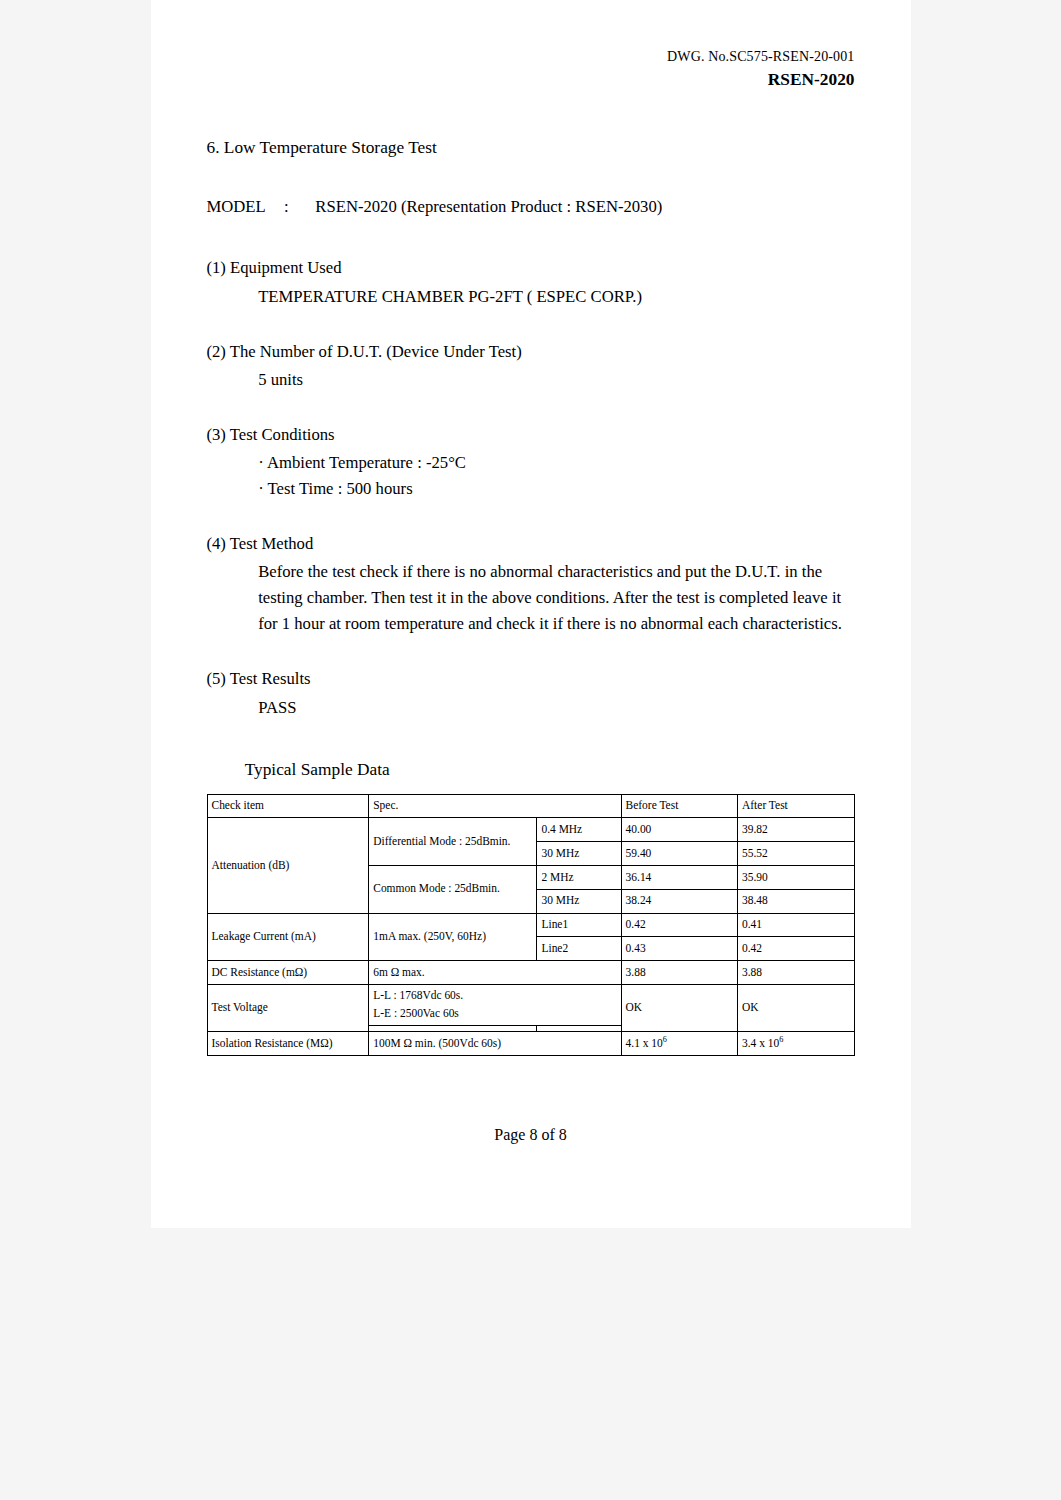DWG. No.SC575-RSEN-20-001
RSEN-2020
6. Low Temperature Storage Test
MODEL: RSEN-2020 (Representation Product : RSEN-2030)
(1) Equipment Used
TEMPERATURE CHAMBER PG-2FT ( ESPEC CORP.)
(2) The Number of D.U.T. (Device Under Test)
5 units
(3) Test Conditions
· Ambient Temperature : -25°C
· Test Time : 500 hours
(4) Test Method
Before the test check if there is no abnormal characteristics and put the D.U.T. in the testing chamber. Then test it in the above conditions. After the test is completed leave it for 1 hour at room temperature and check it if there is no abnormal each characteristics.
(5) Test Results
PASS
Typical Sample Data
| Check item | Spec. | Before Test | After Test |
| --- | --- | --- | --- |
| Attenuation (dB) | Differential Mode : 25dBmin. | 0.4 MHz | 40.00 | 39.82 |
| 30 MHz | 59.40 | 55.52 |
| Common Mode : 25dBmin. | 2 MHz | 36.14 | 35.90 |
| 30 MHz | 38.24 | 38.48 |
| Leakage Current (mA) | 1mA max. (250V, 60Hz) | Line1 | 0.42 | 0.41 |
| Line2 | 0.43 | 0.42 |
| DC Resistance (mΩ) | 6m Ω max. | | 3.88 | 3.88 |
| Test Voltage | L-L : 1768Vdc 60s. L-E : 2500Vac 60s | | OK | OK |
| Isolation Resistance (MΩ) | 100M Ω min. (500Vdc 60s) | | 4.1 x 10 6 | 3.4 x 10 6 |
Page 8 of 8